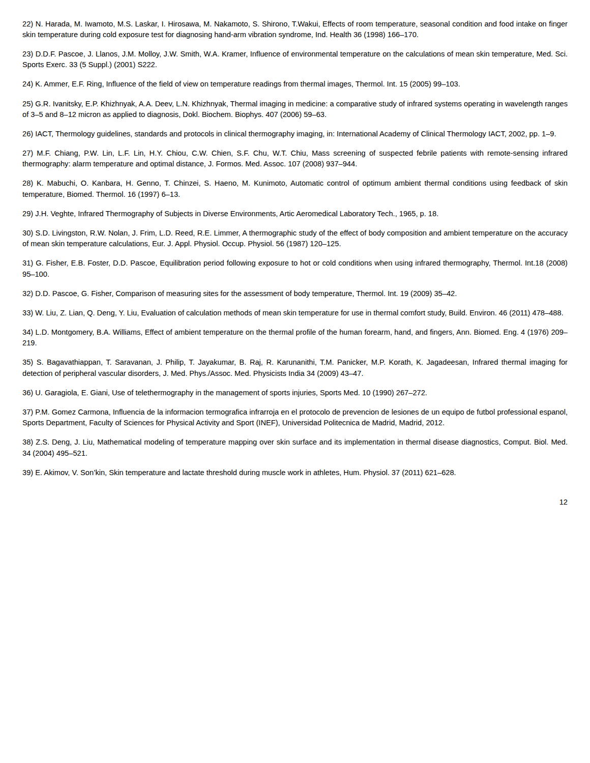22) N. Harada, M. Iwamoto, M.S. Laskar, I. Hirosawa, M. Nakamoto, S. Shirono, T.Wakui, Effects of room temperature, seasonal condition and food intake on finger skin temperature during cold exposure test for diagnosing hand-arm vibration syndrome, Ind. Health 36 (1998) 166–170.
23) D.D.F. Pascoe, J. Llanos, J.M. Molloy, J.W. Smith, W.A. Kramer, Influence of environmental temperature on the calculations of mean skin temperature, Med. Sci. Sports Exerc. 33 (5 Suppl.) (2001) S222.
24) K. Ammer, E.F. Ring, Influence of the field of view on temperature readings from thermal images, Thermol. Int. 15 (2005) 99–103.
25) G.R. Ivanitsky, E.P. Khizhnyak, A.A. Deev, L.N. Khizhnyak, Thermal imaging in medicine: a comparative study of infrared systems operating in wavelength ranges of 3–5 and 8–12 micron as applied to diagnosis, Dokl. Biochem. Biophys. 407 (2006) 59–63.
26) IACT, Thermology guidelines, standards and protocols in clinical thermography imaging, in: International Academy of Clinical Thermology IACT, 2002, pp. 1–9.
27) M.F. Chiang, P.W. Lin, L.F. Lin, H.Y. Chiou, C.W. Chien, S.F. Chu, W.T. Chiu, Mass screening of suspected febrile patients with remote-sensing infrared thermography: alarm temperature and optimal distance, J. Formos. Med. Assoc. 107 (2008) 937–944.
28) K. Mabuchi, O. Kanbara, H. Genno, T. Chinzei, S. Haeno, M. Kunimoto, Automatic control of optimum ambient thermal conditions using feedback of skin temperature, Biomed. Thermol. 16 (1997) 6–13.
29) J.H. Veghte, Infrared Thermography of Subjects in Diverse Environments, Artic Aeromedical Laboratory Tech., 1965, p. 18.
30) S.D. Livingston, R.W. Nolan, J. Frim, L.D. Reed, R.E. Limmer, A thermographic study of the effect of body composition and ambient temperature on the accuracy of mean skin temperature calculations, Eur. J. Appl. Physiol. Occup. Physiol. 56 (1987) 120–125.
31) G. Fisher, E.B. Foster, D.D. Pascoe, Equilibration period following exposure to hot or cold conditions when using infrared thermography, Thermol. Int.18 (2008) 95–100.
32) D.D. Pascoe, G. Fisher, Comparison of measuring sites for the assessment of body temperature, Thermol. Int. 19 (2009) 35–42.
33) W. Liu, Z. Lian, Q. Deng, Y. Liu, Evaluation of calculation methods of mean skin temperature for use in thermal comfort study, Build. Environ. 46 (2011) 478–488.
34) L.D. Montgomery, B.A. Williams, Effect of ambient temperature on the thermal profile of the human forearm, hand, and fingers, Ann. Biomed. Eng. 4 (1976) 209–219.
35) S. Bagavathiappan, T. Saravanan, J. Philip, T. Jayakumar, B. Raj, R. Karunanithi, T.M. Panicker, M.P. Korath, K. Jagadeesan, Infrared thermal imaging for detection of peripheral vascular disorders, J. Med. Phys./Assoc. Med. Physicists India 34 (2009) 43–47.
36) U. Garagiola, E. Giani, Use of telethermography in the management of sports injuries, Sports Med. 10 (1990) 267–272.
37) P.M. Gomez Carmona, Influencia de la informacion termografica infrarroja en el protocolo de prevencion de lesiones de un equipo de futbol professional espanol, Sports Department, Faculty of Sciences for Physical Activity and Sport (INEF), Universidad Politecnica de Madrid, Madrid, 2012.
38) Z.S. Deng, J. Liu, Mathematical modeling of temperature mapping over skin surface and its implementation in thermal disease diagnostics, Comput. Biol. Med. 34 (2004) 495–521.
39) E. Akimov, V. Son’kin, Skin temperature and lactate threshold during muscle work in athletes, Hum. Physiol. 37 (2011) 621–628.
12